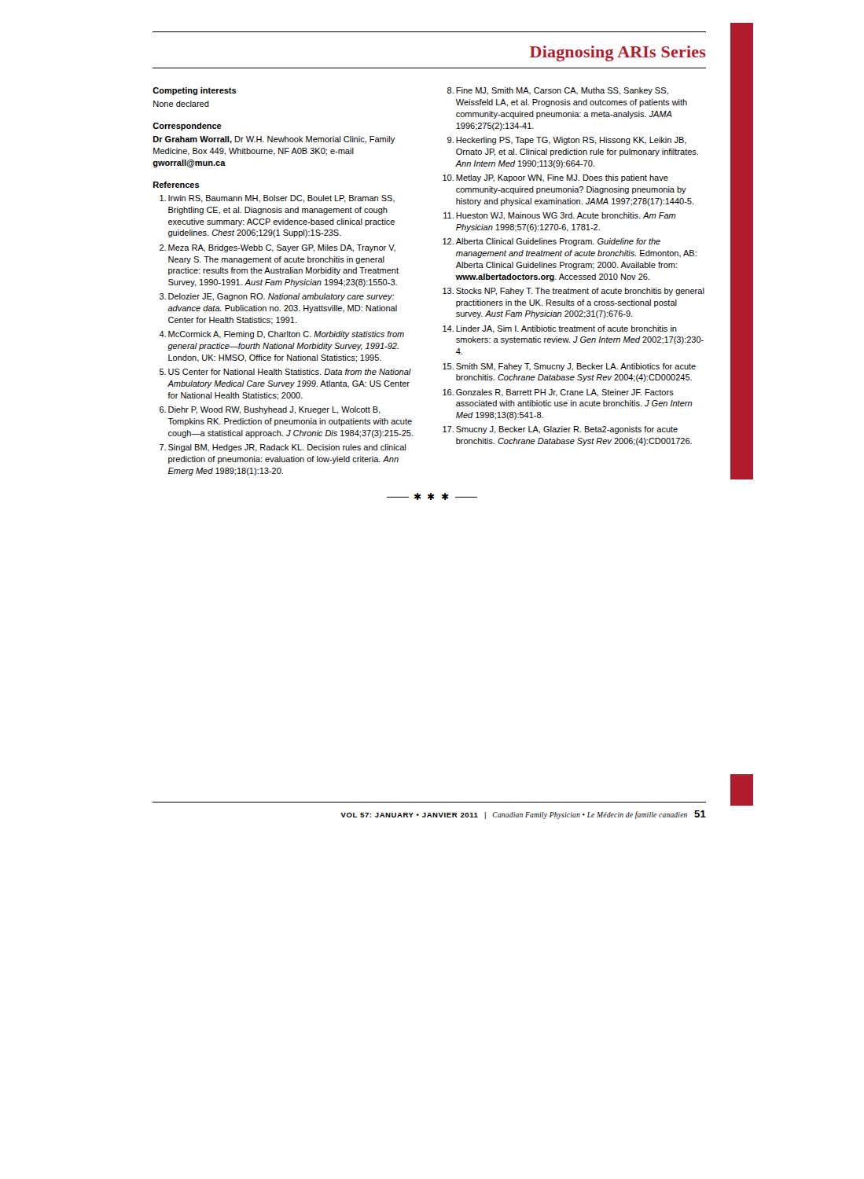Diagnosing ARIs Series
Competing interests
None declared
Correspondence
Dr Graham Worrall, Dr W.H. Newhook Memorial Clinic, Family Medicine, Box 449, Whitbourne, NF A0B 3K0; e-mail gworrall@mun.ca
References
Irwin RS, Baumann MH, Bolser DC, Boulet LP, Braman SS, Brightling CE, et al. Diagnosis and management of cough executive summary: ACCP evidence-based clinical practice guidelines. Chest 2006;129(1 Suppl):1S-23S.
Meza RA, Bridges-Webb C, Sayer GP, Miles DA, Traynor V, Neary S. The management of acute bronchitis in general practice: results from the Australian Morbidity and Treatment Survey, 1990-1991. Aust Fam Physician 1994;23(8):1550-3.
Delozier JE, Gagnon RO. National ambulatory care survey: advance data. Publication no. 203. Hyattsville, MD: National Center for Health Statistics; 1991.
McCormick A, Fleming D, Charlton C. Morbidity statistics from general practice—fourth National Morbidity Survey, 1991-92. London, UK: HMSO, Office for National Statistics; 1995.
US Center for National Health Statistics. Data from the National Ambulatory Medical Care Survey 1999. Atlanta, GA: US Center for National Health Statistics; 2000.
Diehr P, Wood RW, Bushyhead J, Krueger L, Wolcott B, Tompkins RK. Prediction of pneumonia in outpatients with acute cough—a statistical approach. J Chronic Dis 1984;37(3):215-25.
Singal BM, Hedges JR, Radack KL. Decision rules and clinical prediction of pneumonia: evaluation of low-yield criteria. Ann Emerg Med 1989;18(1):13-20.
Fine MJ, Smith MA, Carson CA, Mutha SS, Sankey SS, Weissfeld LA, et al. Prognosis and outcomes of patients with community-acquired pneumonia: a meta-analysis. JAMA 1996;275(2):134-41.
Heckerling PS, Tape TG, Wigton RS, Hissong KK, Leikin JB, Ornato JP, et al. Clinical prediction rule for pulmonary infiltrates. Ann Intern Med 1990;113(9):664-70.
Metlay JP, Kapoor WN, Fine MJ. Does this patient have community-acquired pneumonia? Diagnosing pneumonia by history and physical examination. JAMA 1997;278(17):1440-5.
Hueston WJ, Mainous WG 3rd. Acute bronchitis. Am Fam Physician 1998;57(6):1270-6, 1781-2.
Alberta Clinical Guidelines Program. Guideline for the management and treatment of acute bronchitis. Edmonton, AB: Alberta Clinical Guidelines Program; 2000. Available from: www.albertadoctors.org. Accessed 2010 Nov 26.
Stocks NP, Fahey T. The treatment of acute bronchitis by general practitioners in the UK. Results of a cross-sectional postal survey. Aust Fam Physician 2002;31(7):676-9.
Linder JA, Sim I. Antibiotic treatment of acute bronchitis in smokers: a systematic review. J Gen Intern Med 2002;17(3):230-4.
Smith SM, Fahey T, Smucny J, Becker LA. Antibiotics for acute bronchitis. Cochrane Database Syst Rev 2004;(4):CD000245.
Gonzales R, Barrett PH Jr, Crane LA, Steiner JF. Factors associated with antibiotic use in acute bronchitis. J Gen Intern Med 1998;13(8):541-8.
Smucny J, Becker LA, Glazier R. Beta2-agonists for acute bronchitis. Cochrane Database Syst Rev 2006;(4):CD001726.
✱ ✱ ✱
VOL 57: JANUARY • JANVIER 2011 | Canadian Family Physician • Le Médecin de famille canadien 51